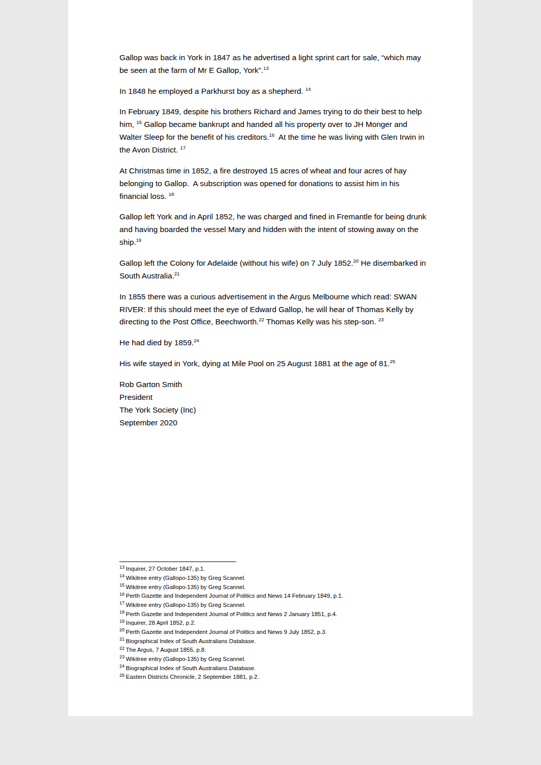Gallop was back in York in 1847 as he advertised a light sprint cart for sale, “which may be seen at the farm of Mr E Gallop, York”.13
In 1848 he employed a Parkhurst boy as a shepherd. 14
In February 1849, despite his brothers Richard and James trying to do their best to help him, 15 Gallop became bankrupt and handed all his property over to JH Monger and Walter Sleep for the benefit of his creditors.16 At the time he was living with Glen Irwin in the Avon District. 17
At Christmas time in 1852, a fire destroyed 15 acres of wheat and four acres of hay belonging to Gallop. A subscription was opened for donations to assist him in his financial loss. 18
Gallop left York and in April 1852, he was charged and fined in Fremantle for being drunk and having boarded the vessel Mary and hidden with the intent of stowing away on the ship.19
Gallop left the Colony for Adelaide (without his wife) on 7 July 1852.20 He disembarked in South Australia.21
In 1855 there was a curious advertisement in the Argus Melbourne which read: SWAN RIVER: If this should meet the eye of Edward Gallop, he will hear of Thomas Kelly by directing to the Post Office, Beechworth.22 Thomas Kelly was his step-son. 23
He had died by 1859.24
His wife stayed in York, dying at Mile Pool on 25 August 1881 at the age of 81.25
Rob Garton Smith
President
The York Society (Inc)
September 2020
13 Inquirer, 27 October 1847, p.1.
14 Wikitree entry (Gallopo-135) by Greg Scannel.
15 Wikitree entry (Gallopo-135) by Greg Scannel.
16 Perth Gazette and Independent Journal of Politics and News 14 February 1849, p.1.
17 Wikitree entry (Gallopo-135) by Greg Scannel.
18 Perth Gazette and Independent Journal of Politics and News 2 January 1851, p.4.
19 Inquirer, 28 April 1852, p.2.
20 Perth Gazette and Independent Journal of Politics and News 9 July 1852, p.3.
21 Biographical Index of South Australians Database.
22 The Argus, 7 August 1855, p.8.
23 Wikitree entry (Gallopo-135) by Greg Scannel.
24 Biographical Index of South Australians Database.
25 Eastern Districts Chronicle, 2 September 1881, p.2.